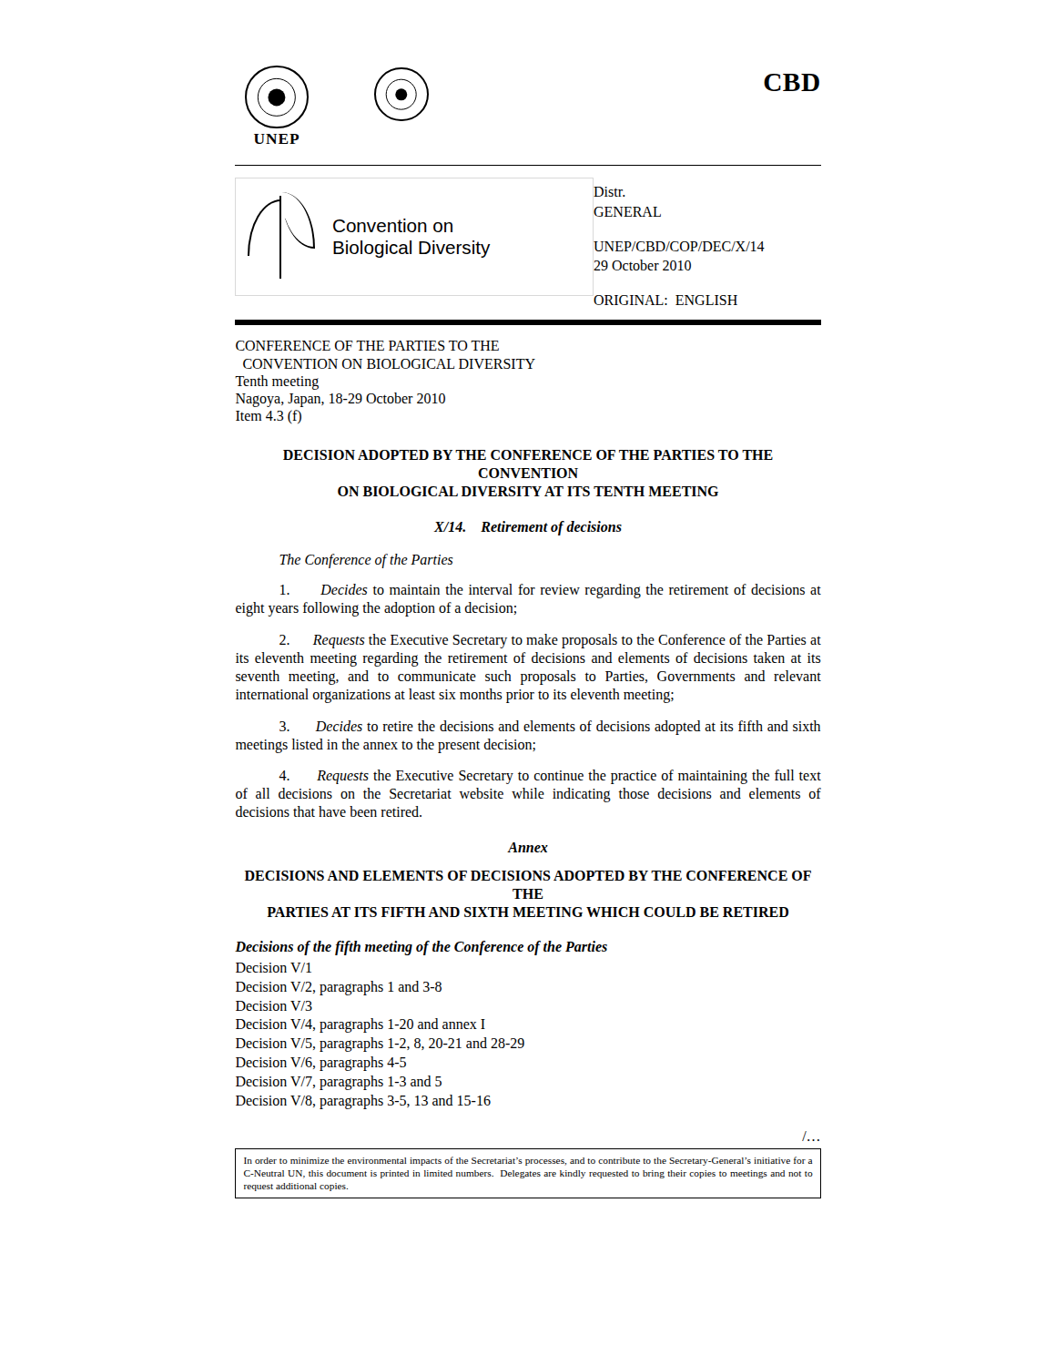CBD
UNEP
Convention on
Biological Diversity
Distr.
GENERAL
UNEP/CBD/COP/DEC/X/14
29 October 2010
ORIGINAL: ENGLISH
CONFERENCE OF THE PARTIES TO THE
CONVENTION ON BIOLOGICAL DIVERSITY
Tenth meeting
Nagoya, Japan, 18-29 October 2010
Item 4.3 (f)
Decision adopted by the Conference of the Parties to the Convention
on Biological Diversity at its tenth meeting
X/14. Retirement of decisions
The Conference of the Parties
1. Decides to maintain the interval for review regarding the retirement of decisions at eight years following the adoption of a decision;
2. Requests the Executive Secretary to make proposals to the Conference of the Parties at its eleventh meeting regarding the retirement of decisions and elements of decisions taken at its seventh meeting, and to communicate such proposals to Parties, Governments and relevant international organizations at least six months prior to its eleventh meeting;
3. Decides to retire the decisions and elements of decisions adopted at its fifth and sixth meetings listed in the annex to the present decision;
4. Requests the Executive Secretary to continue the practice of maintaining the full text of all decisions on the Secretariat website while indicating those decisions and elements of decisions that have been retired.
Annex
Decisions and elements of decisions adopted by the Conference of the
Parties at its fifth and sixth meeting which could be retired
Decisions of the fifth meeting of the Conference of the Parties
Decision V/1
Decision V/2, paragraphs 1 and 3-8
Decision V/3
Decision V/4, paragraphs 1-20 and annex I
Decision V/5, paragraphs 1-2, 8, 20-21 and 28-29
Decision V/6, paragraphs 4-5
Decision V/7, paragraphs 1-3 and 5
Decision V/8, paragraphs 3-5, 13 and 15-16
/…
In order to minimize the environmental impacts of the Secretariat’s processes, and to contribute to the Secretary-General’s initiative for a C-Neutral UN, this document is printed in limited numbers. Delegates are kindly requested to bring their copies to meetings and not to request additional copies.